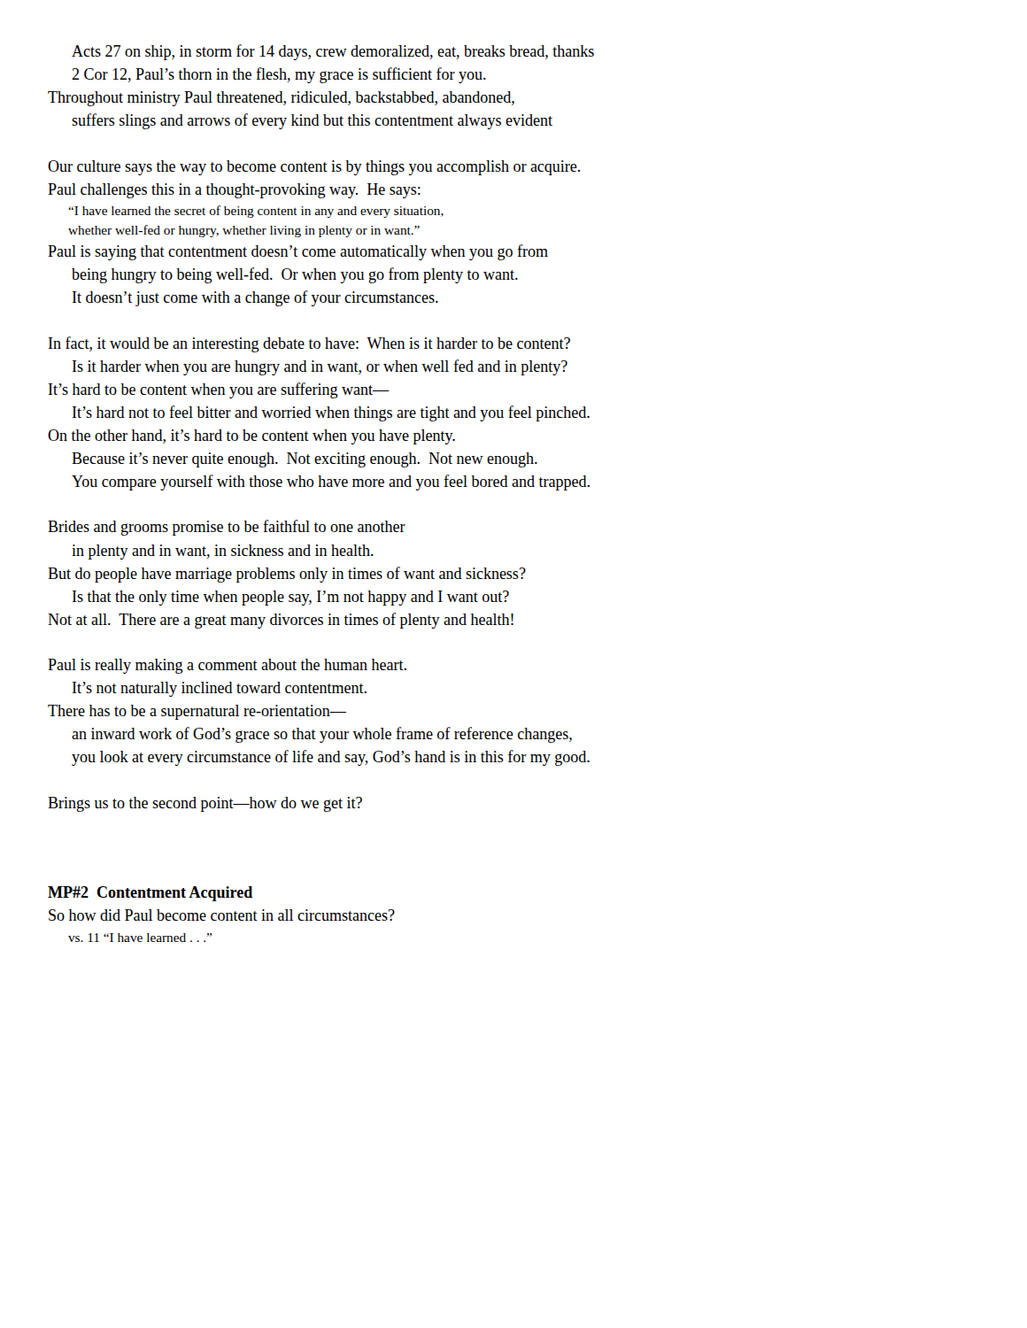Acts 27 on ship, in storm for 14 days, crew demoralized, eat, breaks bread, thanks
2 Cor 12, Paul’s thorn in the flesh, my grace is sufficient for you.
Throughout ministry Paul threatened, ridiculed, backstabbed, abandoned,
suffers slings and arrows of every kind but this contentment always evident
Our culture says the way to become content is by things you accomplish or acquire.
Paul challenges this in a thought-provoking way. He says:
“I have learned the secret of being content in any and every situation,
whether well-fed or hungry, whether living in plenty or in want.”
Paul is saying that contentment doesn’t come automatically when you go from
being hungry to being well-fed. Or when you go from plenty to want.
It doesn’t just come with a change of your circumstances.
In fact, it would be an interesting debate to have: When is it harder to be content?
Is it harder when you are hungry and in want, or when well fed and in plenty?
It’s hard to be content when you are suffering want—
It’s hard not to feel bitter and worried when things are tight and you feel pinched.
On the other hand, it’s hard to be content when you have plenty.
Because it’s never quite enough. Not exciting enough. Not new enough.
You compare yourself with those who have more and you feel bored and trapped.
Brides and grooms promise to be faithful to one another
in plenty and in want, in sickness and in health.
But do people have marriage problems only in times of want and sickness?
Is that the only time when people say, I’m not happy and I want out?
Not at all. There are a great many divorces in times of plenty and health!
Paul is really making a comment about the human heart.
It’s not naturally inclined toward contentment.
There has to be a supernatural re-orientation—
an inward work of God’s grace so that your whole frame of reference changes,
you look at every circumstance of life and say, God’s hand is in this for my good.
Brings us to the second point—how do we get it?
MP#2 Contentment Acquired
So how did Paul become content in all circumstances?
vs. 11 “I have learned . . .”